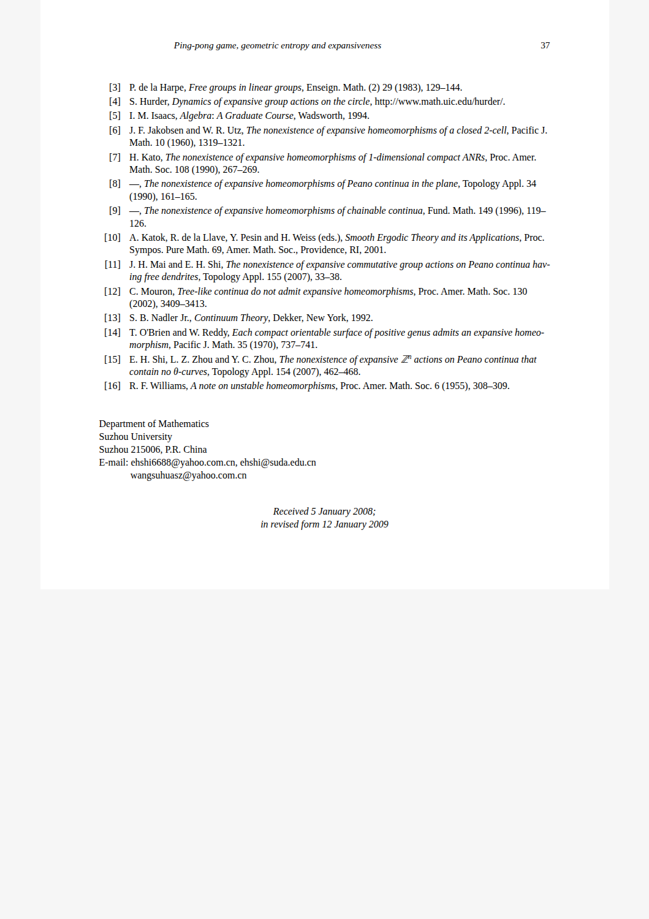Ping-pong game, geometric entropy and expansiveness 37
[3] P. de la Harpe, Free groups in linear groups, Enseign. Math. (2) 29 (1983), 129–144.
[4] S. Hurder, Dynamics of expansive group actions on the circle, http://www.math.uic.edu/hurder/.
[5] I. M. Isaacs, Algebra: A Graduate Course, Wadsworth, 1994.
[6] J. F. Jakobsen and W. R. Utz, The nonexistence of expansive homeomorphisms of a closed 2-cell, Pacific J. Math. 10 (1960), 1319–1321.
[7] H. Kato, The nonexistence of expansive homeomorphisms of 1-dimensional compact ANRs, Proc. Amer. Math. Soc. 108 (1990), 267–269.
[8]—, The nonexistence of expansive homeomorphisms of Peano continua in the plane, Topology Appl. 34 (1990), 161–165.
[9]—, The nonexistence of expansive homeomorphisms of chainable continua, Fund. Math. 149 (1996), 119–126.
[10] A. Katok, R. de la Llave, Y. Pesin and H. Weiss (eds.), Smooth Ergodic Theory and its Applications, Proc. Sympos. Pure Math. 69, Amer. Math. Soc., Providence, RI, 2001.
[11] J. H. Mai and E. H. Shi, The nonexistence of expansive commutative group actions on Peano continua having free dendrites, Topology Appl. 155 (2007), 33–38.
[12] C. Mouron, Tree-like continua do not admit expansive homeomorphisms, Proc. Amer. Math. Soc. 130 (2002), 3409–3413.
[13] S. B. Nadler Jr., Continuum Theory, Dekker, New York, 1992.
[14] T. O'Brien and W. Reddy, Each compact orientable surface of positive genus admits an expansive homeomorphism, Pacific J. Math. 35 (1970), 737–741.
[15] E. H. Shi, L. Z. Zhou and Y. C. Zhou, The nonexistence of expansive ℤn actions on Peano continua that contain no θ-curves, Topology Appl. 154 (2007), 462–468.
[16] R. F. Williams, A note on unstable homeomorphisms, Proc. Amer. Math. Soc. 6 (1955), 308–309.
Department of Mathematics
Suzhou University
Suzhou 215006, P.R. China
E-mail: ehshi6688@yahoo.com.cn, ehshi@suda.edu.cn
wangsuhuasz@yahoo.com.cn
Received 5 January 2008;
in revised form 12 January 2009